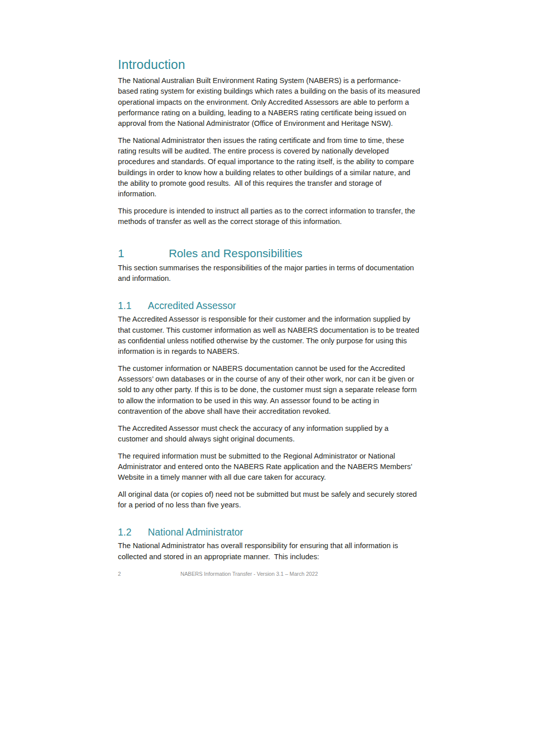Introduction
The National Australian Built Environment Rating System (NABERS) is a performance-based rating system for existing buildings which rates a building on the basis of its measured operational impacts on the environment. Only Accredited Assessors are able to perform a performance rating on a building, leading to a NABERS rating certificate being issued on approval from the National Administrator (Office of Environment and Heritage NSW).
The National Administrator then issues the rating certificate and from time to time, these rating results will be audited. The entire process is covered by nationally developed procedures and standards. Of equal importance to the rating itself, is the ability to compare buildings in order to know how a building relates to other buildings of a similar nature, and the ability to promote good results. All of this requires the transfer and storage of information.
This procedure is intended to instruct all parties as to the correct information to transfer, the methods of transfer as well as the correct storage of this information.
1 Roles and Responsibilities
This section summarises the responsibilities of the major parties in terms of documentation and information.
1.1 Accredited Assessor
The Accredited Assessor is responsible for their customer and the information supplied by that customer. This customer information as well as NABERS documentation is to be treated as confidential unless notified otherwise by the customer. The only purpose for using this information is in regards to NABERS.
The customer information or NABERS documentation cannot be used for the Accredited Assessors’ own databases or in the course of any of their other work, nor can it be given or sold to any other party. If this is to be done, the customer must sign a separate release form to allow the information to be used in this way. An assessor found to be acting in contravention of the above shall have their accreditation revoked.
The Accredited Assessor must check the accuracy of any information supplied by a customer and should always sight original documents.
The required information must be submitted to the Regional Administrator or National Administrator and entered onto the NABERS Rate application and the NABERS Members’ Website in a timely manner with all due care taken for accuracy.
All original data (or copies of) need not be submitted but must be safely and securely stored for a period of no less than five years.
1.2 National Administrator
The National Administrator has overall responsibility for ensuring that all information is collected and stored in an appropriate manner. This includes:
2 NABERS Information Transfer - Version 3.1 – March 2022